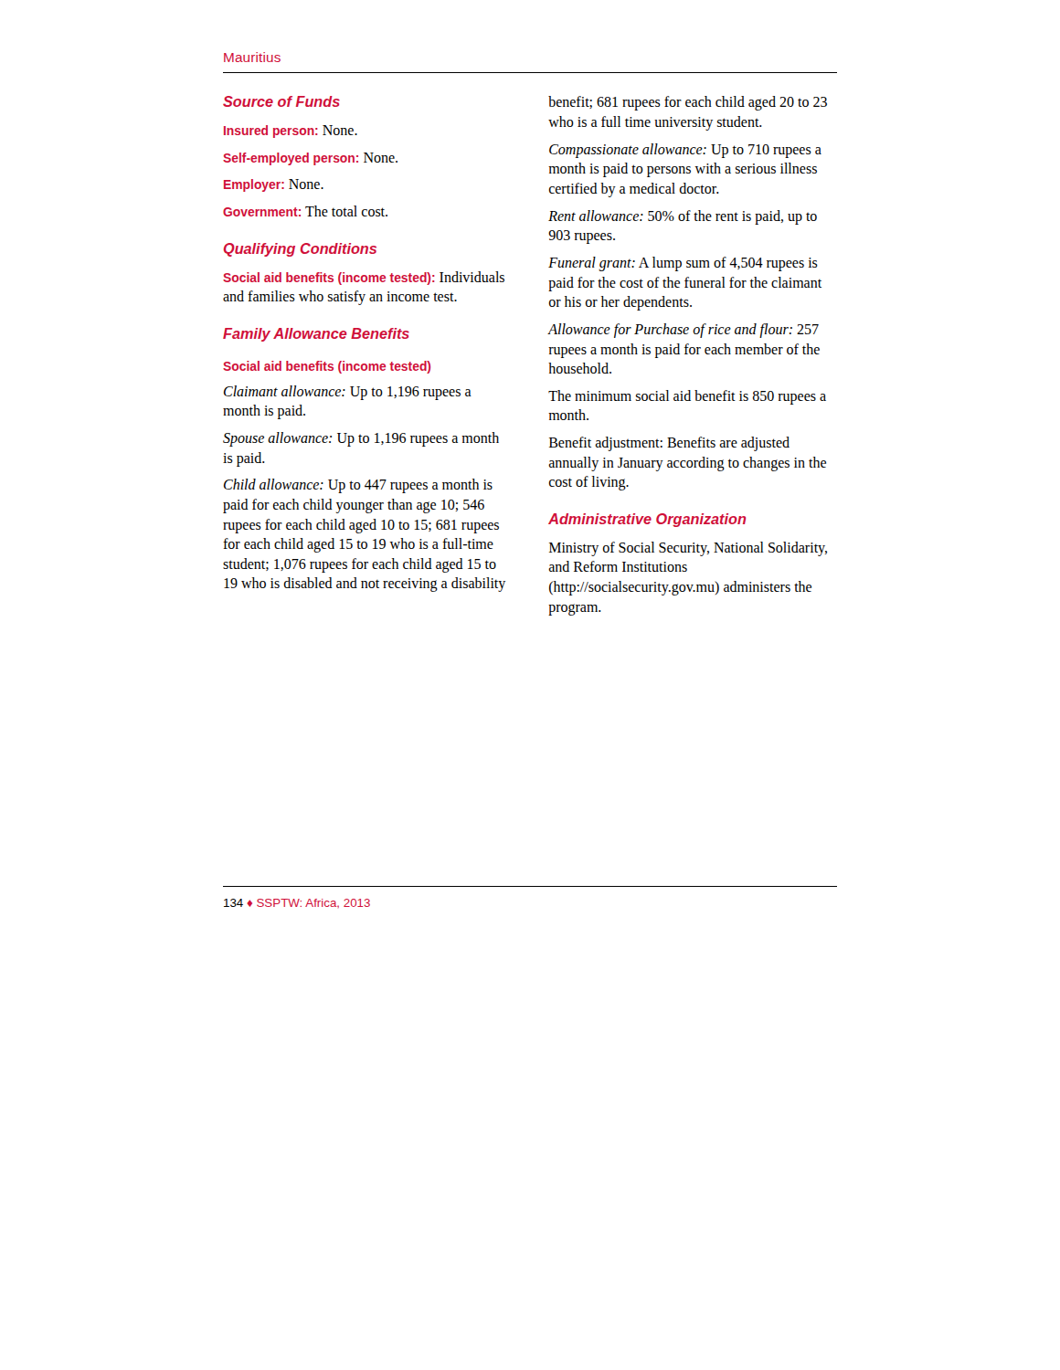Mauritius
Source of Funds
Insured person: None.
Self-employed person: None.
Employer: None.
Government: The total cost.
Qualifying Conditions
Social aid benefits (income tested): Individuals and families who satisfy an income test.
Family Allowance Benefits
Social aid benefits (income tested)
Claimant allowance: Up to 1,196 rupees a month is paid.
Spouse allowance: Up to 1,196 rupees a month is paid.
Child allowance: Up to 447 rupees a month is paid for each child younger than age 10; 546 rupees for each child aged 10 to 15; 681 rupees for each child aged 15 to 19 who is a full-time student; 1,076 rupees for each child aged 15 to 19 who is disabled and not receiving a disability benefit; 681 rupees for each child aged 20 to 23 who is a full time university student.
Compassionate allowance: Up to 710 rupees a month is paid to persons with a serious illness certified by a medical doctor.
Rent allowance: 50% of the rent is paid, up to 903 rupees.
Funeral grant: A lump sum of 4,504 rupees is paid for the cost of the funeral for the claimant or his or her dependents.
Allowance for Purchase of rice and flour: 257 rupees a month is paid for each member of the household.
The minimum social aid benefit is 850 rupees a month.
Benefit adjustment: Benefits are adjusted annually in January according to changes in the cost of living.
Administrative Organization
Ministry of Social Security, National Solidarity, and Reform Institutions (http://socialsecurity.gov.mu) administers the program.
134 ♦ SSPTW: Africa, 2013